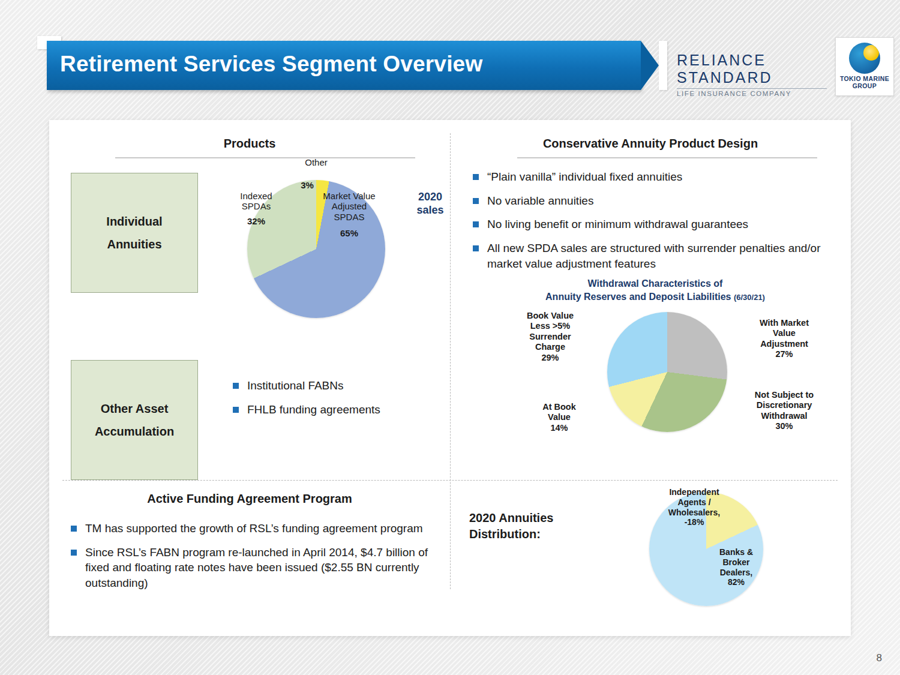Retirement Services Segment Overview
RELIANCE STANDARD
LIFE INSURANCE COMPANY
TOKIO MARINE
GROUP
Products
Individual
Annuities
Other
3%
Indexed
SPDAs
32%
Market Value
Adjusted
SPDAS
65%
2020
sales
Other Asset
Accumulation
Institutional FABNs
FHLB funding agreements
Conservative Annuity Product Design
“Plain vanilla” individual fixed annuities
No variable annuities
No living benefit or minimum withdrawal guarantees
All new SPDA sales are structured with surrender penalties and/or market value adjustment features
Withdrawal Characteristics of
Annuity Reserves and Deposit Liabilities (6/30/21)
Book Value
Less >5%
Surrender
Charge
29%
At Book
Value
14%
With Market
Value
Adjustment
27%
Not Subject to
Discretionary
Withdrawal
30%
Active Funding Agreement Program
TM has supported the growth of RSL’s funding agreement program
Since RSL’s FABN program re-launched in April 2014, $4.7 billion of fixed and floating rate notes have been issued ($2.55 BN currently outstanding)
2020 Annuities
Distribution:
Independent
Agents /
Wholesalers,
-18%
Banks &
Broker
Dealers,
82%
8